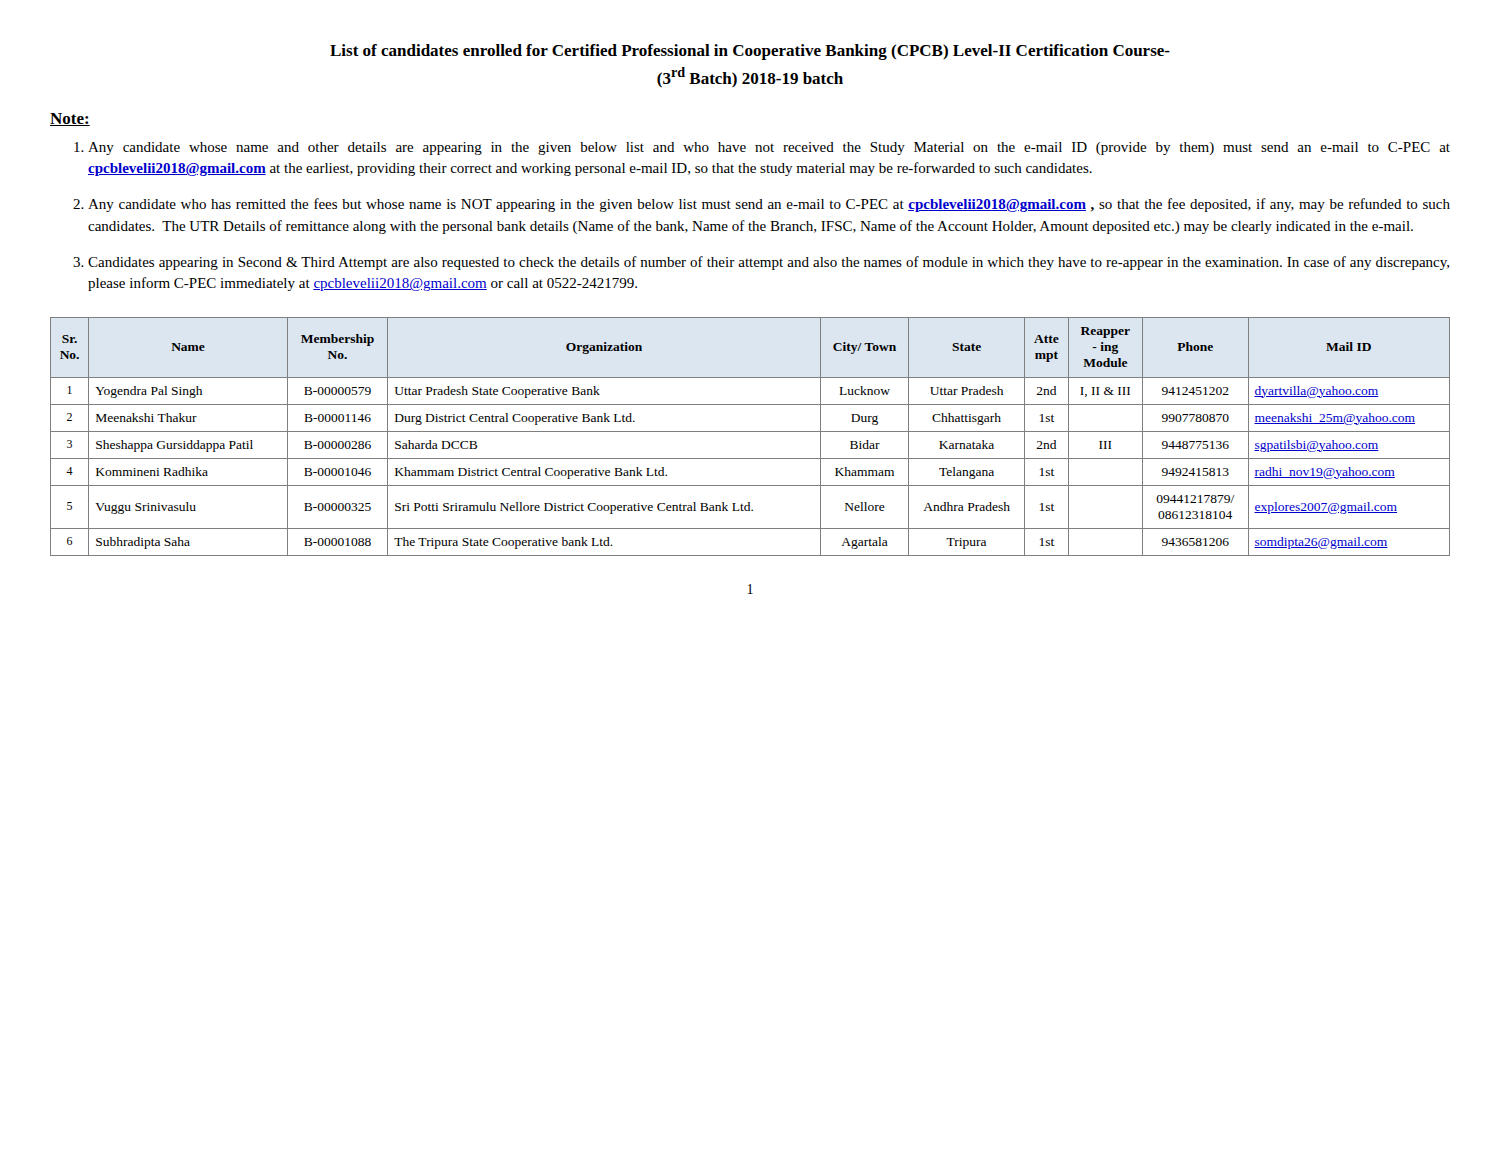List of candidates enrolled for Certified Professional in Cooperative Banking (CPCB) Level-II Certification Course-
(3rd Batch) 2018-19 batch
Note:
Any candidate whose name and other details are appearing in the given below list and who have not received the Study Material on the e-mail ID (provide by them) must send an e-mail to C-PEC at cpcblevelii2018@gmail.com at the earliest, providing their correct and working personal e-mail ID, so that the study material may be re-forwarded to such candidates.
Any candidate who has remitted the fees but whose name is NOT appearing in the given below list must send an e-mail to C-PEC at cpcblevelii2018@gmail.com , so that the fee deposited, if any, may be refunded to such candidates. The UTR Details of remittance along with the personal bank details (Name of the bank, Name of the Branch, IFSC, Name of the Account Holder, Amount deposited etc.) may be clearly indicated in the e-mail.
Candidates appearing in Second & Third Attempt are also requested to check the details of number of their attempt and also the names of module in which they have to re-appear in the examination. In case of any discrepancy, please inform C-PEC immediately at cpcblevelii2018@gmail.com or call at 0522-2421799.
| Sr. No. | Name | Membership No. | Organization | City/ Town | State | Atte mpt | Reapper - ing Module | Phone | Mail ID |
| --- | --- | --- | --- | --- | --- | --- | --- | --- | --- |
| 1 | Yogendra Pal Singh | B-00000579 | Uttar Pradesh State Cooperative Bank | Lucknow | Uttar Pradesh | 2nd | I, II & III | 9412451202 | dyartvilla@yahoo.com |
| 2 | Meenakshi Thakur | B-00001146 | Durg District Central Cooperative Bank Ltd. | Durg | Chhattisgarh | 1st | | 9907780870 | meenakshi_25m@yahoo.com |
| 3 | Sheshappa Gursiddappa Patil | B-00000286 | Saharda DCCB | Bidar | Karnataka | 2nd | III | 9448775136 | sgpatilsbi@yahoo.com |
| 4 | Kommineni Radhika | B-00001046 | Khammam District Central Cooperative Bank Ltd. | Khammam | Telangana | 1st | | 9492415813 | radhi_nov19@yahoo.com |
| 5 | Vuggu Srinivasulu | B-00000325 | Sri Potti Sriramulu Nellore District Cooperative Central Bank Ltd. | Nellore | Andhra Pradesh | 1st | | 09441217879/ 08612318104 | explores2007@gmail.com |
| 6 | Subhradipta Saha | B-00001088 | The Tripura State Cooperative bank Ltd. | Agartala | Tripura | 1st | | 9436581206 | somdipta26@gmail.com |
1